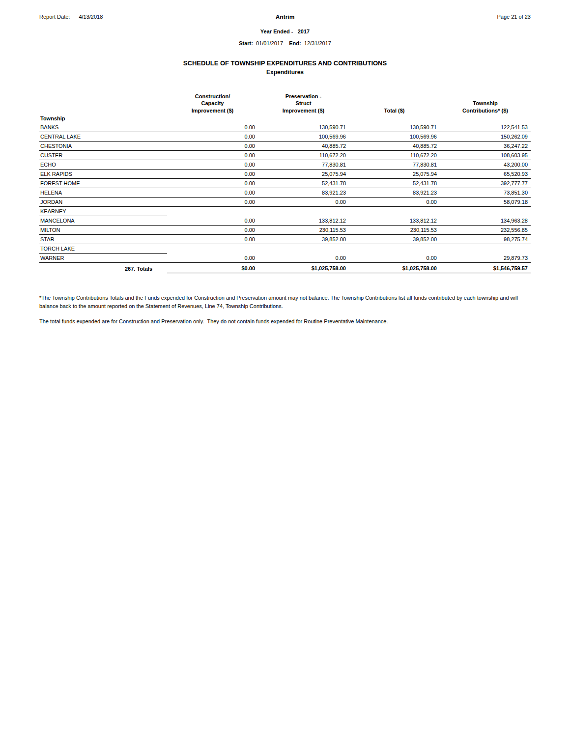Report Date: 4/13/2018
Antrim
Page 21 of 23
Year Ended - 2017
Start: 01/01/2017 End: 12/31/2017
SCHEDULE OF TOWNSHIP EXPENDITURES AND CONTRIBUTIONS
Expenditures
| | Construction/ Capacity Improvement ($) | Preservation - Struct Improvement ($) | Total ($) | Township Contributions* ($) |
| --- | --- | --- | --- | --- |
| Township | | | | |
| BANKS | 0.00 | 130,590.71 | 130,590.71 | 122,541.53 |
| CENTRAL LAKE | 0.00 | 100,569.96 | 100,569.96 | 150,262.09 |
| CHESTONIA | 0.00 | 40,885.72 | 40,885.72 | 36,247.22 |
| CUSTER | 0.00 | 110,672.20 | 110,672.20 | 108,603.95 |
| ECHO | 0.00 | 77,830.81 | 77,830.81 | 43,200.00 |
| ELK RAPIDS | 0.00 | 25,075.94 | 25,075.94 | 65,520.93 |
| FOREST HOME | 0.00 | 52,431.78 | 52,431.78 | 392,777.77 |
| HELENA | 0.00 | 83,921.23 | 83,921.23 | 73,851.30 |
| JORDAN | 0.00 | 0.00 | 0.00 | 58,079.18 |
| KEARNEY | | | | |
| MANCELONA | 0.00 | 133,812.12 | 133,812.12 | 134,963.28 |
| MILTON | 0.00 | 230,115.53 | 230,115.53 | 232,556.85 |
| STAR | 0.00 | 39,852.00 | 39,852.00 | 98,275.74 |
| TORCH LAKE | | | | |
| WARNER | 0.00 | 0.00 | 0.00 | 29,879.73 |
| 267. Totals | $0.00 | $1,025,758.00 | $1,025,758.00 | $1,546,759.57 |
*The Township Contributions Totals and the Funds expended for Construction and Preservation amount may not balance. The Township Contributions list all funds contributed by each township and will balance back to the amount reported on the Statement of Revenues, Line 74, Township Contributions.
The total funds expended are for Construction and Preservation only. They do not contain funds expended for Routine Preventative Maintenance.